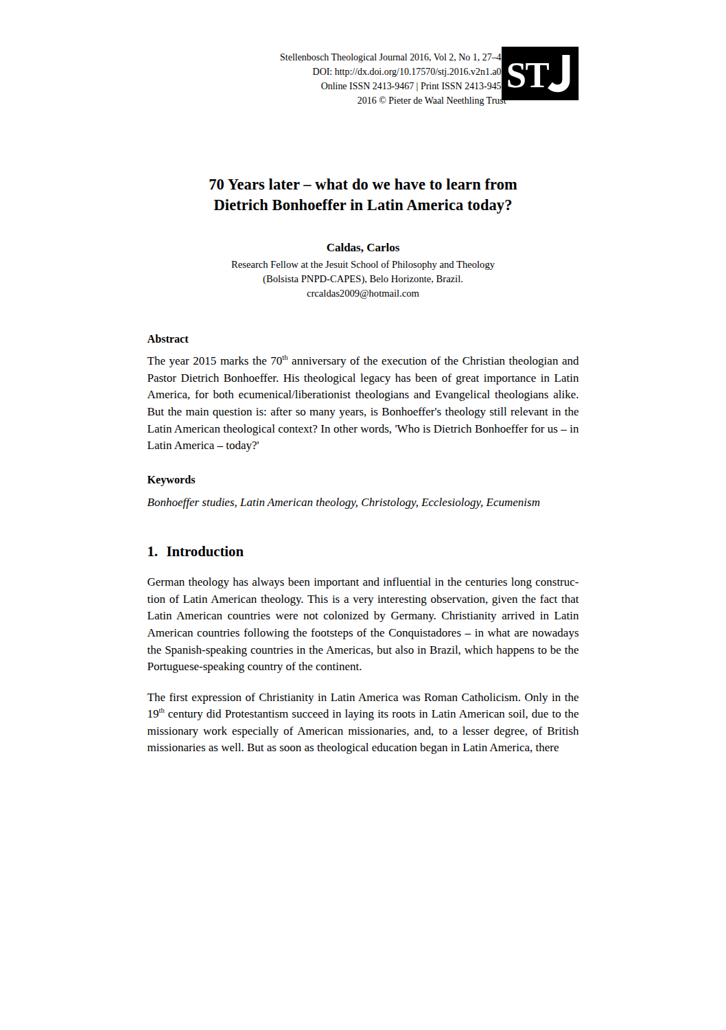ST
Stellenbosch Theological Journal 2016, Vol 2, No 1, 27–42
DOI: http://dx.doi.org/10.17570/stj.2016.v2n1.a02
Online ISSN 2413-9467 | Print ISSN 2413-9459
2016 © Pieter de Waal Neethling Trust
70 Years later – what do we have to learn from
Dietrich Bonhoeffer in Latin America today?
Caldas, Carlos
Research Fellow at the Jesuit School of Philosophy and Theology
(Bolsista PNPD-CAPES), Belo Horizonte, Brazil.
crcaldas2009@hotmail.com
Abstract
The year 2015 marks the 70th anniversary of the execution of the Christian theologian and Pastor Dietrich Bonhoeffer. His theological legacy has been of great importance in Latin America, for both ecumenical/liberationist theologians and Evangelical theologians alike. But the main question is: after so many years, is Bonhoeffer's theology still relevant in the Latin American theological context? In other words, 'Who is Dietrich Bonhoeffer for us – in Latin America – today?'
Keywords
Bonhoeffer studies, Latin American theology, Christology, Ecclesiology, Ecumenism
1. Introduction
German theology has always been important and influential in the centuries long construction of Latin American theology. This is a very interesting observation, given the fact that Latin American countries were not colonized by Germany. Christianity arrived in Latin American countries following the footsteps of the Conquistadores – in what are nowadays the Spanish-speaking countries in the Americas, but also in Brazil, which happens to be the Portuguese-speaking country of the continent.
The first expression of Christianity in Latin America was Roman Catholicism. Only in the 19th century did Protestantism succeed in laying its roots in Latin American soil, due to the missionary work especially of American missionaries, and, to a lesser degree, of British missionaries as well. But as soon as theological education began in Latin America, there